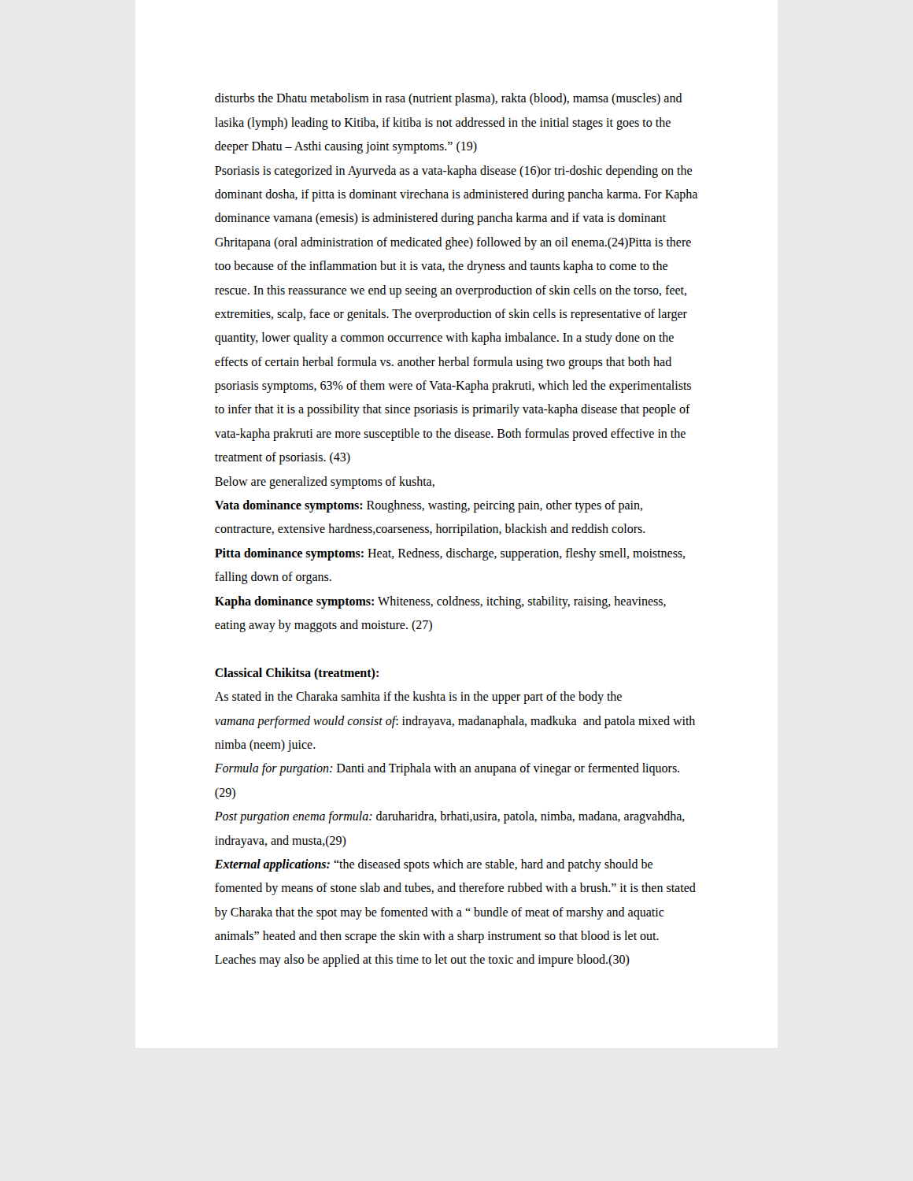disturbs the Dhatu metabolism in rasa (nutrient plasma), rakta (blood), mamsa (muscles) and lasika (lymph) leading to Kitiba, if kitiba is not addressed in the initial stages it goes to the deeper Dhatu – Asthi causing joint symptoms.” (19)
Psoriasis is categorized in Ayurveda as a vata-kapha disease (16)or tri-doshic depending on the dominant dosha, if pitta is dominant virechana is administered during pancha karma. For Kapha dominance vamana (emesis) is administered during pancha karma and if vata is dominant Ghritapana (oral administration of medicated ghee) followed by an oil enema.(24)Pitta is there too because of the inflammation but it is vata, the dryness and taunts kapha to come to the rescue. In this reassurance we end up seeing an overproduction of skin cells on the torso, feet, extremities, scalp, face or genitals. The overproduction of skin cells is representative of larger quantity, lower quality a common occurrence with kapha imbalance. In a study done on the effects of certain herbal formula vs. another herbal formula using two groups that both had psoriasis symptoms, 63% of them were of Vata-Kapha prakruti, which led the experimentalists to infer that it is a possibility that since psoriasis is primarily vata-kapha disease that people of vata-kapha prakruti are more susceptible to the disease. Both formulas proved effective in the treatment of psoriasis. (43)
Below are generalized symptoms of kushta,
Vata dominance symptoms: Roughness, wasting, peircing pain, other types of pain, contracture, extensive hardness,coarseness, horripilation, blackish and reddish colors.
Pitta dominance symptoms: Heat, Redness, discharge, supperation, fleshy smell, moistness, falling down of organs.
Kapha dominance symptoms: Whiteness, coldness, itching, stability, raising, heaviness, eating away by maggots and moisture. (27)
Classical Chikitsa (treatment):
As stated in the Charaka samhita if the kushta is in the upper part of the body the
vamana performed would consist of: indrayava, madanaphala, madkuka and patola mixed with nimba (neem) juice.
Formula for purgation: Danti and Triphala with an anupana of vinegar or fermented liquors. (29)
Post purgation enema formula: daruharidra, brhati,usira, patola, nimba, madana, aragvahdha, indrayava, and musta,(29)
External applications: “the diseased spots which are stable, hard and patchy should be fomented by means of stone slab and tubes, and therefore rubbed with a brush.” it is then stated by Charaka that the spot may be fomented with a “ bundle of meat of marshy and aquatic animals” heated and then scrape the skin with a sharp instrument so that blood is let out. Leaches may also be applied at this time to let out the toxic and impure blood.(30)